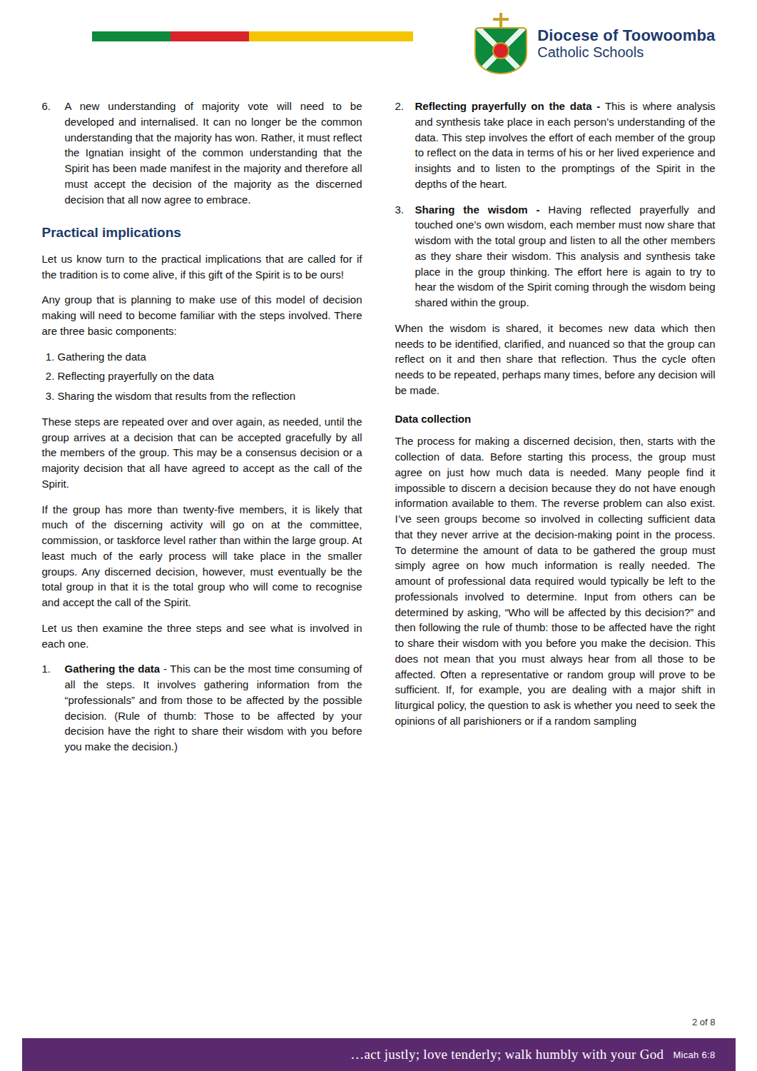Diocese of Toowoomba
Catholic Schools
6.
A new understanding of majority vote will need to be developed and internalised. It can no longer be the common understanding that the majority has won. Rather, it must reflect the Ignatian insight of the common understanding that the Spirit has been made manifest in the majority and therefore all must accept the decision of the majority as the discerned decision that all now agree to embrace.
Practical implications
Let us know turn to the practical implications that are called for if the tradition is to come alive, if this gift of the Spirit is to be ours!
Any group that is planning to make use of this model of decision making will need to become familiar with the steps involved. There are three basic components:
Gathering the data
Reflecting prayerfully on the data
Sharing the wisdom that results from the reflection
These steps are repeated over and over again, as needed, until the group arrives at a decision that can be accepted gracefully by all the members of the group. This may be a consensus decision or a majority decision that all have agreed to accept as the call of the Spirit.
If the group has more than twenty-five members, it is likely that much of the discerning activity will go on at the committee, commission, or taskforce level rather than within the large group. At least much of the early process will take place in the smaller groups. Any discerned decision, however, must eventually be the total group in that it is the total group who will come to recognise and accept the call of the Spirit.
Let us then examine the three steps and see what is involved in each one.
1.
Gathering the data - This can be the most time consuming of all the steps. It involves gathering information from the “professionals” and from those to be affected by the possible decision. (Rule of thumb: Those to be affected by your decision have the right to share their wisdom with you before you make the decision.)
2.
Reflecting prayerfully on the data - This is where analysis and synthesis take place in each person’s understanding of the data. This step involves the effort of each member of the group to reflect on the data in terms of his or her lived experience and insights and to listen to the promptings of the Spirit in the depths of the heart.
3.
Sharing the wisdom - Having reflected prayerfully and touched one’s own wisdom, each member must now share that wisdom with the total group and listen to all the other members as they share their wisdom. This analysis and synthesis take place in the group thinking. The effort here is again to try to hear the wisdom of the Spirit coming through the wisdom being shared within the group.
When the wisdom is shared, it becomes new data which then needs to be identified, clarified, and nuanced so that the group can reflect on it and then share that reflection. Thus the cycle often needs to be repeated, perhaps many times, before any decision will be made.
Data collection
The process for making a discerned decision, then, starts with the collection of data. Before starting this process, the group must agree on just how much data is needed. Many people find it impossible to discern a decision because they do not have enough information available to them. The reverse problem can also exist. I’ve seen groups become so involved in collecting sufficient data that they never arrive at the decision-making point in the process. To determine the amount of data to be gathered the group must simply agree on how much information is really needed. The amount of professional data required would typically be left to the professionals involved to determine. Input from others can be determined by asking, “Who will be affected by this decision?” and then following the rule of thumb: those to be affected have the right to share their wisdom with you before you make the decision. This does not mean that you must always hear from all those to be affected. Often a representative or random group will prove to be sufficient. If, for example, you are dealing with a major shift in liturgical policy, the question to ask is whether you need to seek the opinions of all parishioners or if a random sampling
2 of 8
…act justly; love tenderly; walk humbly with your God Micah 6:8